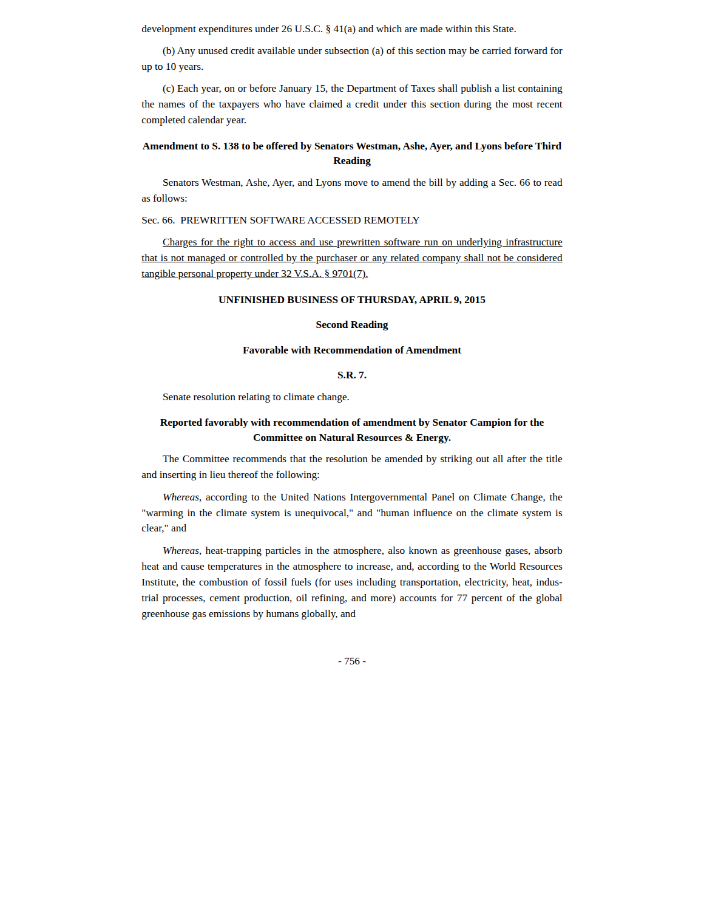development expenditures under 26 U.S.C. § 41(a) and which are made within this State.
(b) Any unused credit available under subsection (a) of this section may be carried forward for up to 10 years.
(c) Each year, on or before January 15, the Department of Taxes shall publish a list containing the names of the taxpayers who have claimed a credit under this section during the most recent completed calendar year.
Amendment to S. 138 to be offered by Senators Westman, Ashe, Ayer, and Lyons before Third Reading
Senators Westman, Ashe, Ayer, and Lyons move to amend the bill by adding a Sec. 66 to read as follows:
Sec. 66. PREWRITTEN SOFTWARE ACCESSED REMOTELY
Charges for the right to access and use prewritten software run on underlying infrastructure that is not managed or controlled by the purchaser or any related company shall not be considered tangible personal property under 32 V.S.A. § 9701(7).
UNFINISHED BUSINESS OF THURSDAY, APRIL 9, 2015
Second Reading
Favorable with Recommendation of Amendment
S.R. 7.
Senate resolution relating to climate change.
Reported favorably with recommendation of amendment by Senator Campion for the Committee on Natural Resources & Energy.
The Committee recommends that the resolution be amended by striking out all after the title and inserting in lieu thereof the following:
Whereas, according to the United Nations Intergovernmental Panel on Climate Change, the "warming in the climate system is unequivocal," and "human influence on the climate system is clear," and
Whereas, heat-trapping particles in the atmosphere, also known as greenhouse gases, absorb heat and cause temperatures in the atmosphere to increase, and, according to the World Resources Institute, the combustion of fossil fuels (for uses including transportation, electricity, heat, industrial processes, cement production, oil refining, and more) accounts for 77 percent of the global greenhouse gas emissions by humans globally, and
- 756 -